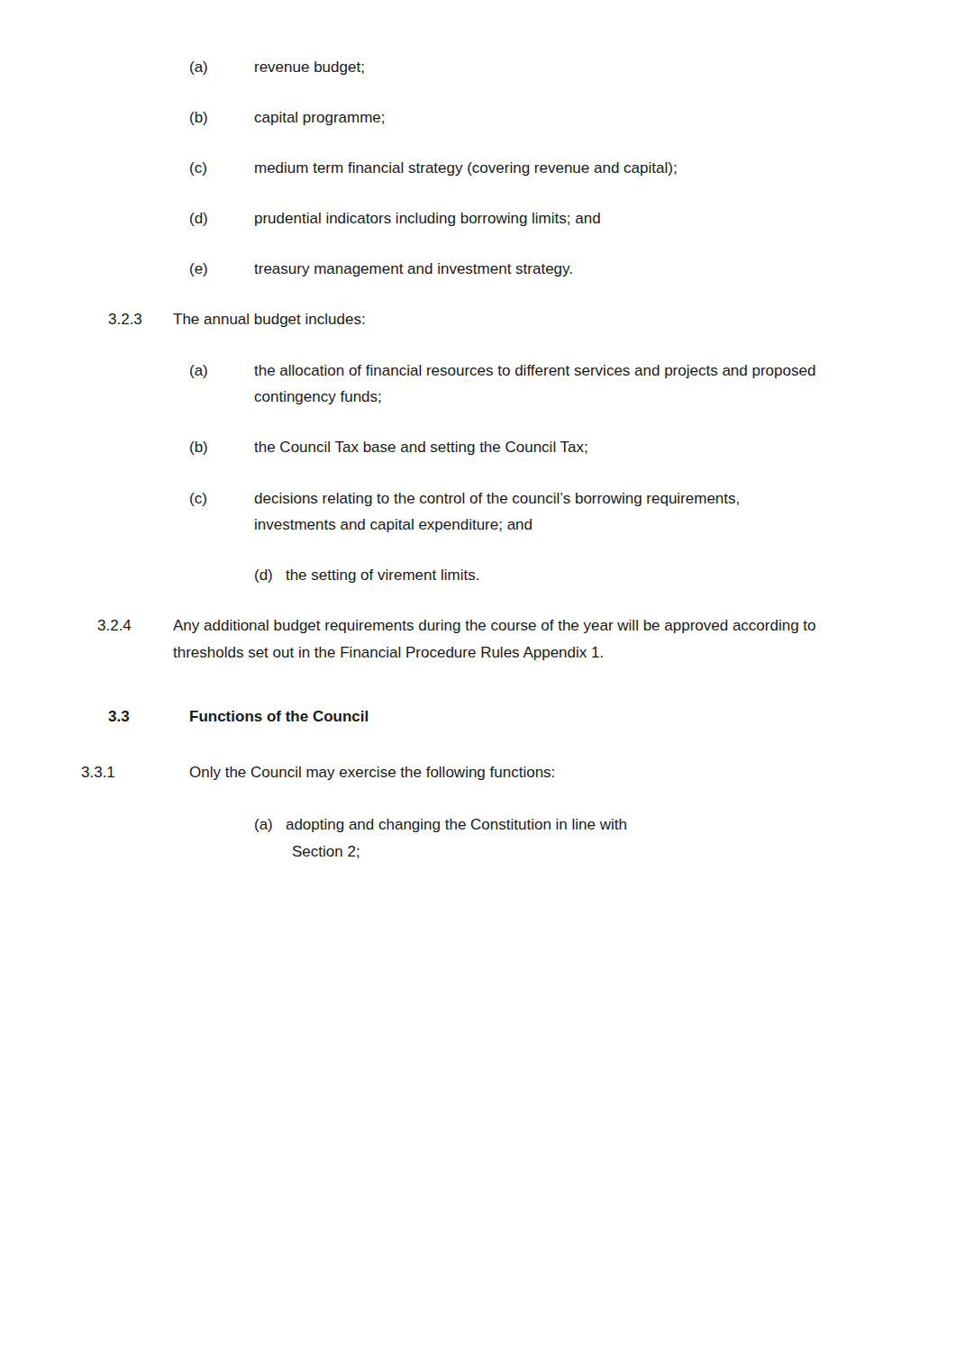(a) revenue budget;
(b) capital programme;
(c) medium term financial strategy (covering revenue and capital);
(d) prudential indicators including borrowing limits; and
(e) treasury management and investment strategy.
3.2.3 The annual budget includes:
(a) the allocation of financial resources to different services and projects and proposed contingency funds;
(b) the Council Tax base and setting the Council Tax;
(c) decisions relating to the control of the council’s borrowing requirements, investments and capital expenditure; and
(d) the setting of virement limits.
3.2.4 Any additional budget requirements during the course of the year will be approved according to thresholds set out in the Financial Procedure Rules Appendix 1.
3.3 Functions of the Council
3.3.1 Only the Council may exercise the following functions:
(a) adopting and changing the Constitution in line with Section 2;